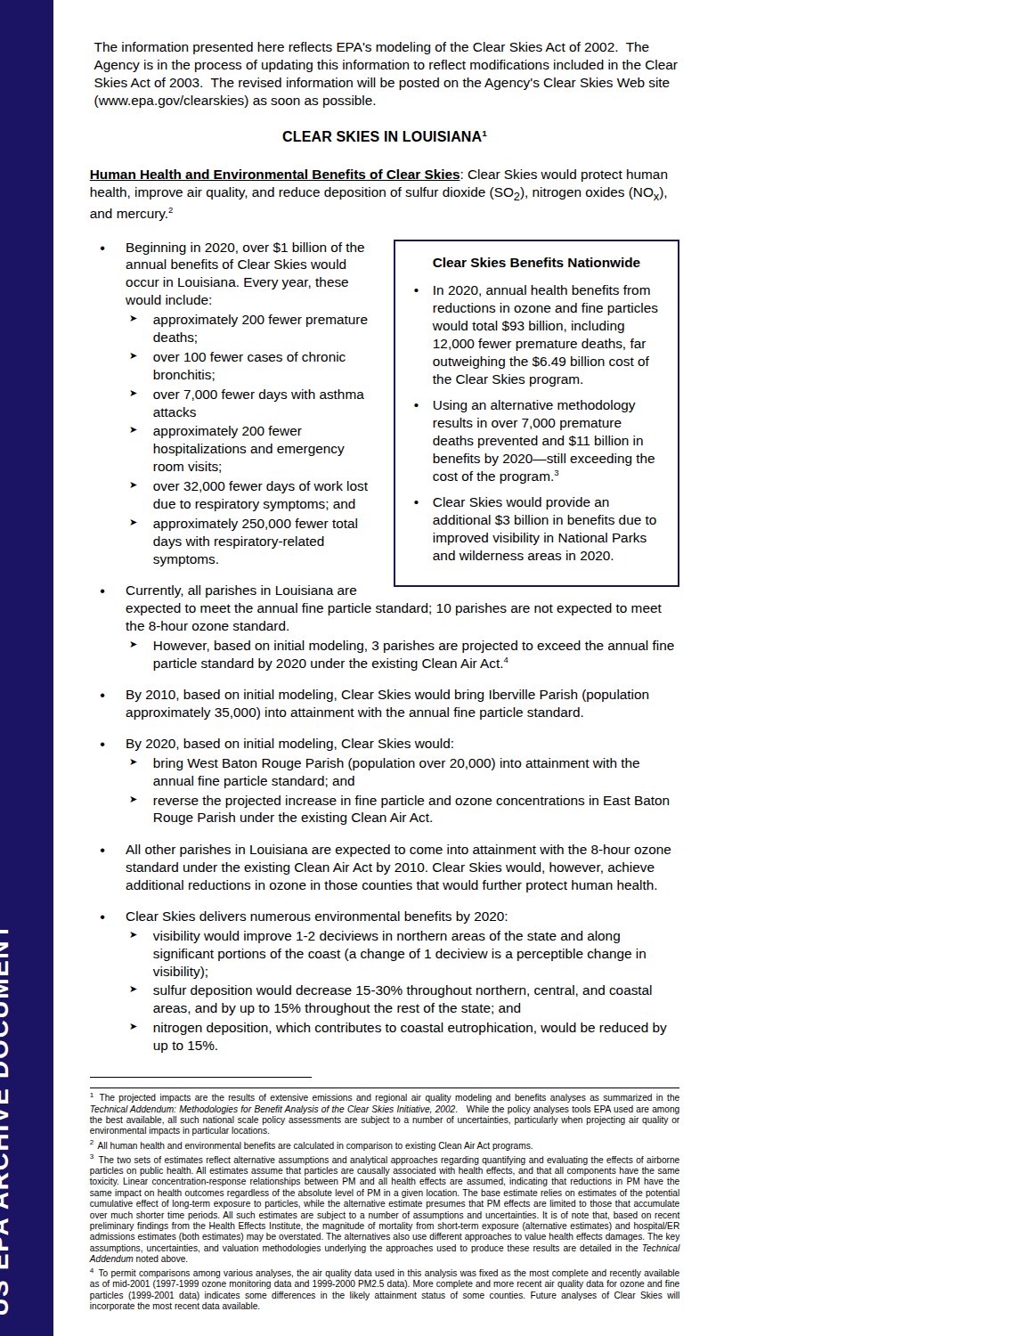US EPA ARCHIVE DOCUMENT
The information presented here reflects EPA's modeling of the Clear Skies Act of 2002. The Agency is in the process of updating this information to reflect modifications included in the Clear Skies Act of 2003. The revised information will be posted on the Agency's Clear Skies Web site (www.epa.gov/clearskies) as soon as possible.
CLEAR SKIES IN LOUISIANA1
Human Health and Environmental Benefits of Clear Skies: Clear Skies would protect human health, improve air quality, and reduce deposition of sulfur dioxide (SO2), nitrogen oxides (NOx), and mercury.2
Clear Skies Benefits Nationwide
In 2020, annual health benefits from reductions in ozone and fine particles would total $93 billion, including 12,000 fewer premature deaths, far outweighing the $6.49 billion cost of the Clear Skies program.
Using an alternative methodology results in over 7,000 premature deaths prevented and $11 billion in benefits by 2020—still exceeding the cost of the program.3
Clear Skies would provide an additional $3 billion in benefits due to improved visibility in National Parks and wilderness areas in 2020.
Beginning in 2020, over $1 billion of the annual benefits of Clear Skies would occur in Louisiana. Every year, these would include:
approximately 200 fewer premature deaths;
over 100 fewer cases of chronic bronchitis;
over 7,000 fewer days with asthma attacks
approximately 200 fewer hospitalizations and emergency room visits;
over 32,000 fewer days of work lost due to respiratory symptoms; and
approximately 250,000 fewer total days with respiratory-related symptoms.
Currently, all parishes in Louisiana are expected to meet the annual fine particle standard; 10 parishes are not expected to meet the 8-hour ozone standard.
However, based on initial modeling, 3 parishes are projected to exceed the annual fine particle standard by 2020 under the existing Clean Air Act.4
By 2010, based on initial modeling, Clear Skies would bring Iberville Parish (population approximately 35,000) into attainment with the annual fine particle standard.
By 2020, based on initial modeling, Clear Skies would:
bring West Baton Rouge Parish (population over 20,000) into attainment with the annual fine particle standard; and
reverse the projected increase in fine particle and ozone concentrations in East Baton Rouge Parish under the existing Clean Air Act.
All other parishes in Louisiana are expected to come into attainment with the 8-hour ozone standard under the existing Clean Air Act by 2010. Clear Skies would, however, achieve additional reductions in ozone in those counties that would further protect human health.
Clear Skies delivers numerous environmental benefits by 2020:
visibility would improve 1-2 deciviews in northern areas of the state and along significant portions of the coast (a change of 1 deciview is a perceptible change in visibility);
sulfur deposition would decrease 15-30% throughout northern, central, and coastal areas, and by up to 15% throughout the rest of the state; and
nitrogen deposition, which contributes to coastal eutrophication, would be reduced by up to 15%.
1 The projected impacts are the results of extensive emissions and regional air quality modeling and benefits analyses as summarized in the Technical Addendum: Methodologies for Benefit Analysis of the Clear Skies Initiative, 2002. While the policy analyses tools EPA used are among the best available, all such national scale policy assessments are subject to a number of uncertainties, particularly when projecting air quality or environmental impacts in particular locations.
2 All human health and environmental benefits are calculated in comparison to existing Clean Air Act programs.
3 The two sets of estimates reflect alternative assumptions and analytical approaches regarding quantifying and evaluating the effects of airborne particles on public health. All estimates assume that particles are causally associated with health effects, and that all components have the same toxicity. Linear concentration-response relationships between PM and all health effects are assumed, indicating that reductions in PM have the same impact on health outcomes regardless of the absolute level of PM in a given location. The base estimate relies on estimates of the potential cumulative effect of long-term exposure to particles, while the alternative estimate presumes that PM effects are limited to those that accumulate over much shorter time periods. All such estimates are subject to a number of assumptions and uncertainties. It is of note that, based on recent preliminary findings from the Health Effects Institute, the magnitude of mortality from short-term exposure (alternative estimates) and hospital/ER admissions estimates (both estimates) may be overstated. The alternatives also use different approaches to value health effects damages. The key assumptions, uncertainties, and valuation methodologies underlying the approaches used to produce these results are detailed in the Technical Addendum noted above.
4 To permit comparisons among various analyses, the air quality data used in this analysis was fixed as the most complete and recently available as of mid-2001 (1997-1999 ozone monitoring data and 1999-2000 PM2.5 data). More complete and more recent air quality data for ozone and fine particles (1999-2001 data) indicates some differences in the likely attainment status of some counties. Future analyses of Clear Skies will incorporate the most recent data available.